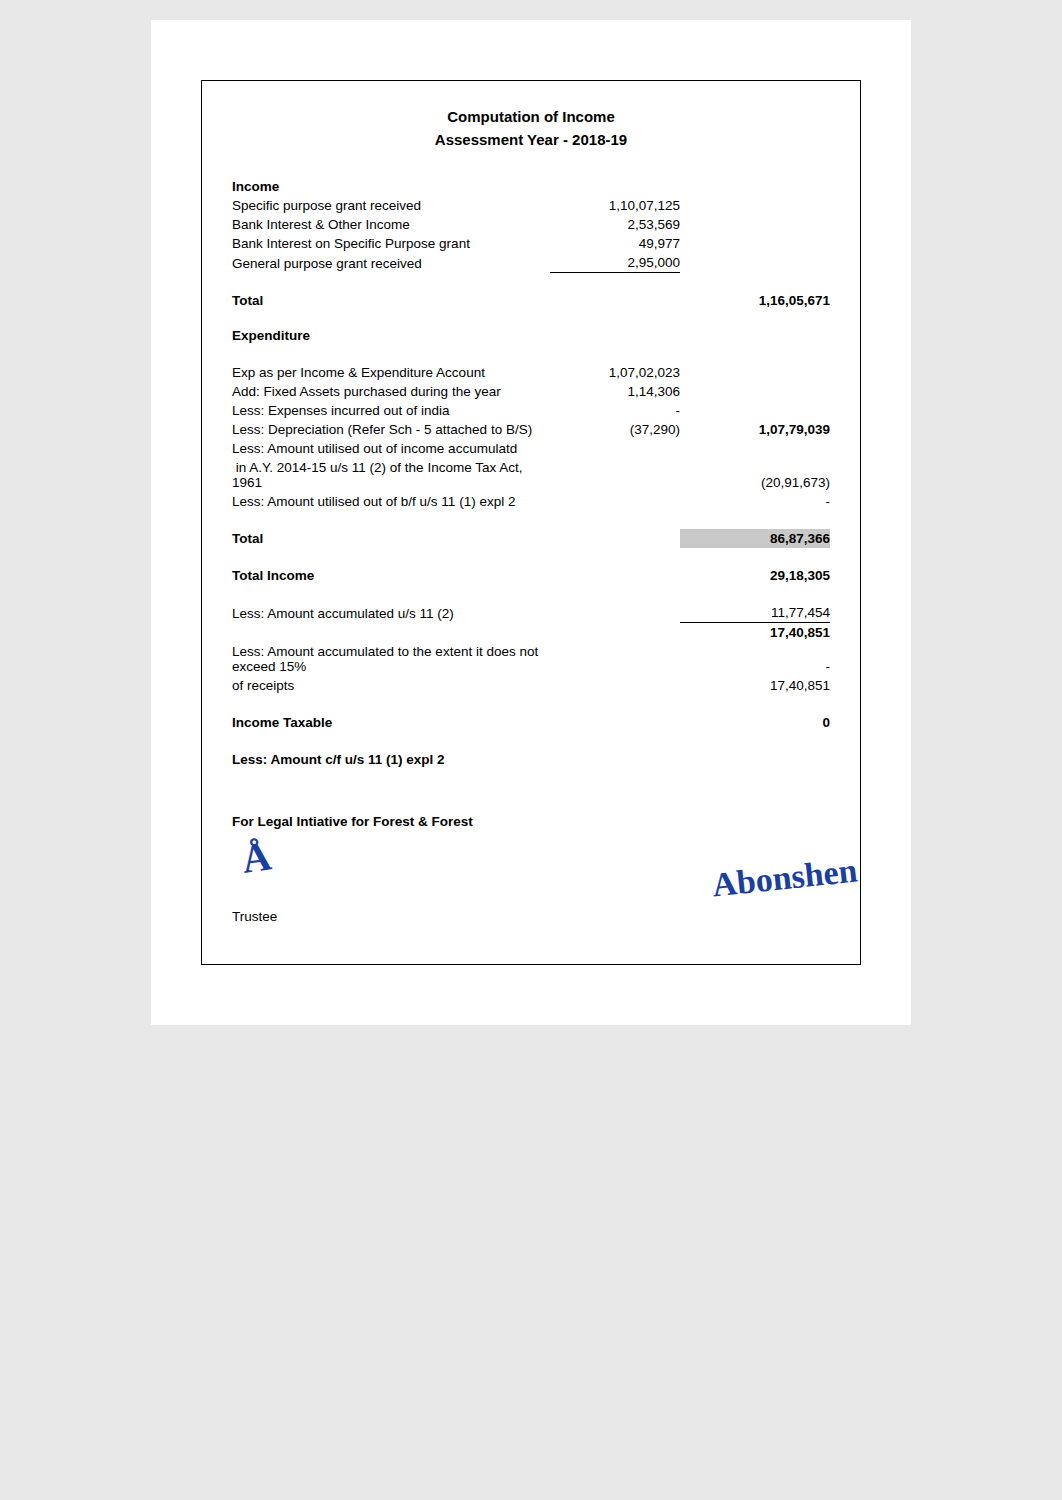Computation of Income
Assessment Year - 2018-19
| Income | | |
| Specific purpose grant received | 1,10,07,125 | |
| Bank Interest & Other Income | 2,53,569 | |
| Bank Interest on Specific Purpose grant | 49,977 | |
| General purpose grant received | 2,95,000 | |
| Total | | 1,16,05,671 |
| Expenditure | | |
| Exp as per Income & Expenditure Account | 1,07,02,023 | |
| Add: Fixed Assets purchased during the year | 1,14,306 | |
| Less: Expenses incurred out of india | - | |
| Less: Depreciation (Refer Sch - 5 attached to B/S) | (37,290) | 1,07,79,039 |
| Less: Amount utilised out of income accumulatd | | |
| in A.Y. 2014-15 u/s 11 (2) of the Income Tax Act, 1961 | | (20,91,673) |
| Less: Amount utilised out of b/f u/s 11 (1) expl 2 | | - |
| Total | | 86,87,366 |
| Total Income | | 29,18,305 |
| Less: Amount accumulated u/s 11 (2) | | 11,77,454 |
| | | 17,40,851 |
| Less: Amount accumulated to the extent it does not exceed 15% | | - |
| of receipts | | 17,40,851 |
| Income Taxable | | 0 |
| Less: Amount c/f u/s 11 (1) expl 2 | | |
For Legal Intiative for Forest & Forest
Å Abonshen Trustee